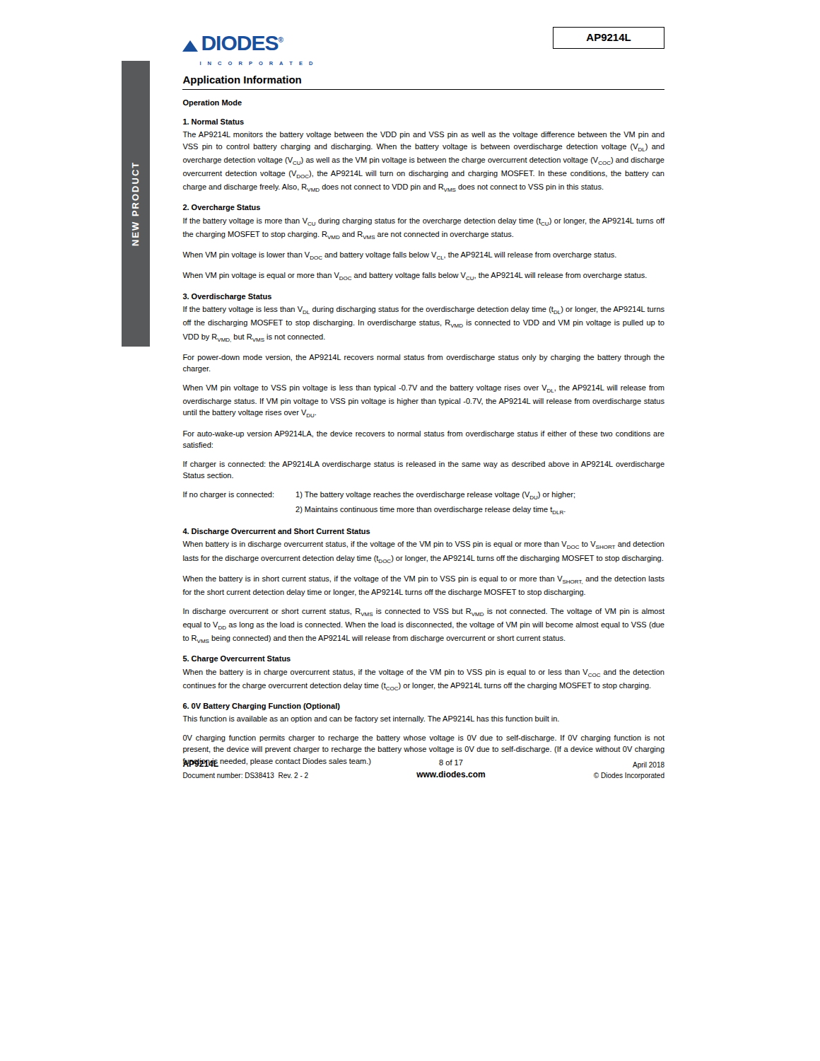NEW PRODUCT
DIODES®
I N C O R P O R A T E D
AP9214L
Application Information
Operation Mode
1. Normal Status
The AP9214L monitors the battery voltage between the VDD pin and VSS pin as well as the voltage difference between the VM pin and VSS pin to control battery charging and discharging. When the battery voltage is between overdischarge detection voltage (VDL) and overcharge detection voltage (VCU) as well as the VM pin voltage is between the charge overcurrent detection voltage (VCOC) and discharge overcurrent detection voltage (VDOC), the AP9214L will turn on discharging and charging MOSFET. In these conditions, the battery can charge and discharge freely. Also, RVMD does not connect to VDD pin and RVMS does not connect to VSS pin in this status.
2. Overcharge Status
If the battery voltage is more than VCU during charging status for the overcharge detection delay time (tCU) or longer, the AP9214L turns off the charging MOSFET to stop charging. RVMD and RVMS are not connected in overcharge status.
When VM pin voltage is lower than VDOC and battery voltage falls below VCL, the AP9214L will release from overcharge status.
When VM pin voltage is equal or more than VDOC and battery voltage falls below VCU, the AP9214L will release from overcharge status.
3. Overdischarge Status
If the battery voltage is less than VDL during discharging status for the overdischarge detection delay time (tDL) or longer, the AP9214L turns off the discharging MOSFET to stop discharging. In overdischarge status, RVMD is connected to VDD and VM pin voltage is pulled up to VDD by RVMD, but RVMS is not connected.
For power-down mode version, the AP9214L recovers normal status from overdischarge status only by charging the battery through the charger.
When VM pin voltage to VSS pin voltage is less than typical -0.7V and the battery voltage rises over VDL, the AP9214L will release from overdischarge status. If VM pin voltage to VSS pin voltage is higher than typical -0.7V, the AP9214L will release from overdischarge status until the battery voltage rises over VDU.
For auto-wake-up version AP9214LA, the device recovers to normal status from overdischarge status if either of these two conditions are satisfied:
If charger is connected: the AP9214LA overdischarge status is released in the same way as described above in AP9214L overdischarge Status section.
If no charger is connected:
1) The battery voltage reaches the overdischarge release voltage (VDU) or higher;
2) Maintains continuous time more than overdischarge release delay time tDLR.
4. Discharge Overcurrent and Short Current Status
When battery is in discharge overcurrent status, if the voltage of the VM pin to VSS pin is equal or more than VDOC to VSHORT and detection lasts for the discharge overcurrent detection delay time (tDOC) or longer, the AP9214L turns off the discharging MOSFET to stop discharging.
When the battery is in short current status, if the voltage of the VM pin to VSS pin is equal to or more than VSHORT, and the detection lasts for the short current detection delay time or longer, the AP9214L turns off the discharge MOSFET to stop discharging.
In discharge overcurrent or short current status, RVMS is connected to VSS but RVMD is not connected. The voltage of VM pin is almost equal to VDD as long as the load is connected. When the load is disconnected, the voltage of VM pin will become almost equal to VSS (due to RVMS being connected) and then the AP9214L will release from discharge overcurrent or short current status.
5. Charge Overcurrent Status
When the battery is in charge overcurrent status, if the voltage of the VM pin to VSS pin is equal to or less than VCOC and the detection continues for the charge overcurrent detection delay time (tCOC) or longer, the AP9214L turns off the charging MOSFET to stop charging.
6. 0V Battery Charging Function (Optional)
This function is available as an option and can be factory set internally. The AP9214L has this function built in.
0V charging function permits charger to recharge the battery whose voltage is 0V due to self-discharge. If 0V charging function is not present, the device will prevent charger to recharge the battery whose voltage is 0V due to self-discharge. (If a device without 0V charging function is needed, please contact Diodes sales team.)
AP9214L
Document number: DS38413 Rev. 2 - 2
8 of 17
www.diodes.com
April 2018
© Diodes Incorporated